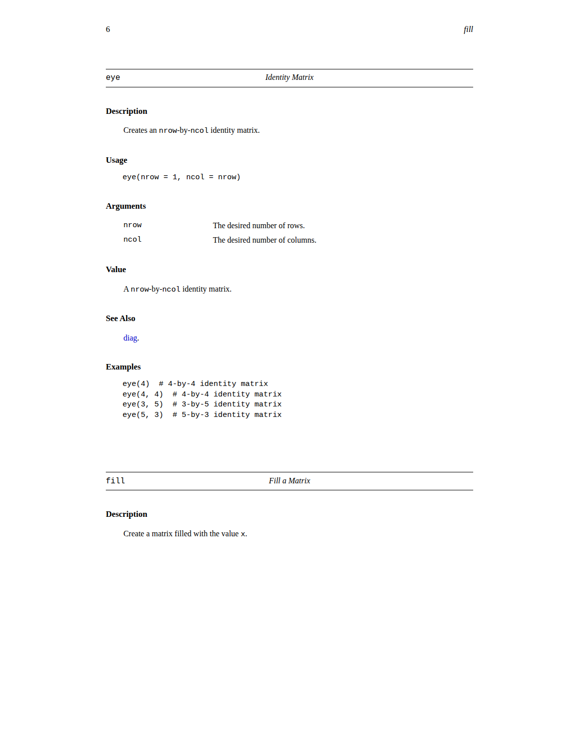6 fill
eye Identity Matrix
Description
Creates an nrow-by-ncol identity matrix.
Usage
eye(nrow = 1, ncol = nrow)
Arguments
nrow
The desired number of rows.
ncol
The desired number of columns.
Value
A nrow-by-ncol identity matrix.
See Also
diag.
Examples
eye(4)  # 4-by-4 identity matrix
eye(4, 4)  # 4-by-4 identity matrix
eye(3, 5)  # 3-by-5 identity matrix
eye(5, 3)  # 5-by-3 identity matrix
fill Fill a Matrix
Description
Create a matrix filled with the value x.